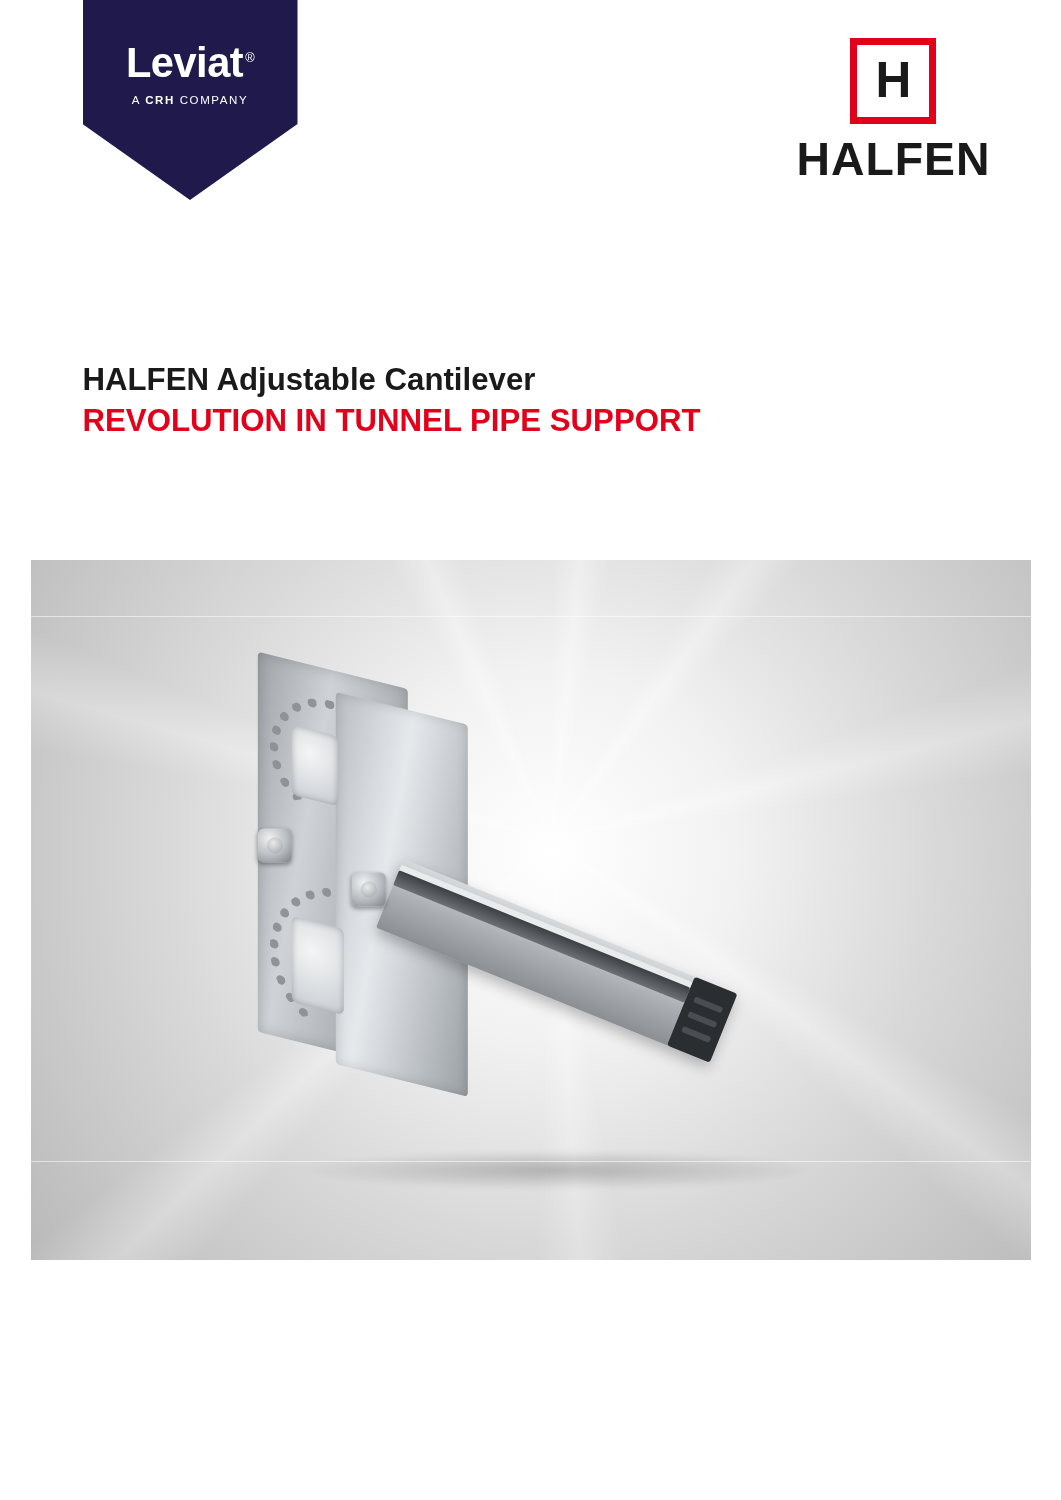Leviat®
A CRH COMPANY
H
HALFEN
HALFEN Adjustable Cantilever
Revolution in Tunnel Pipe Support